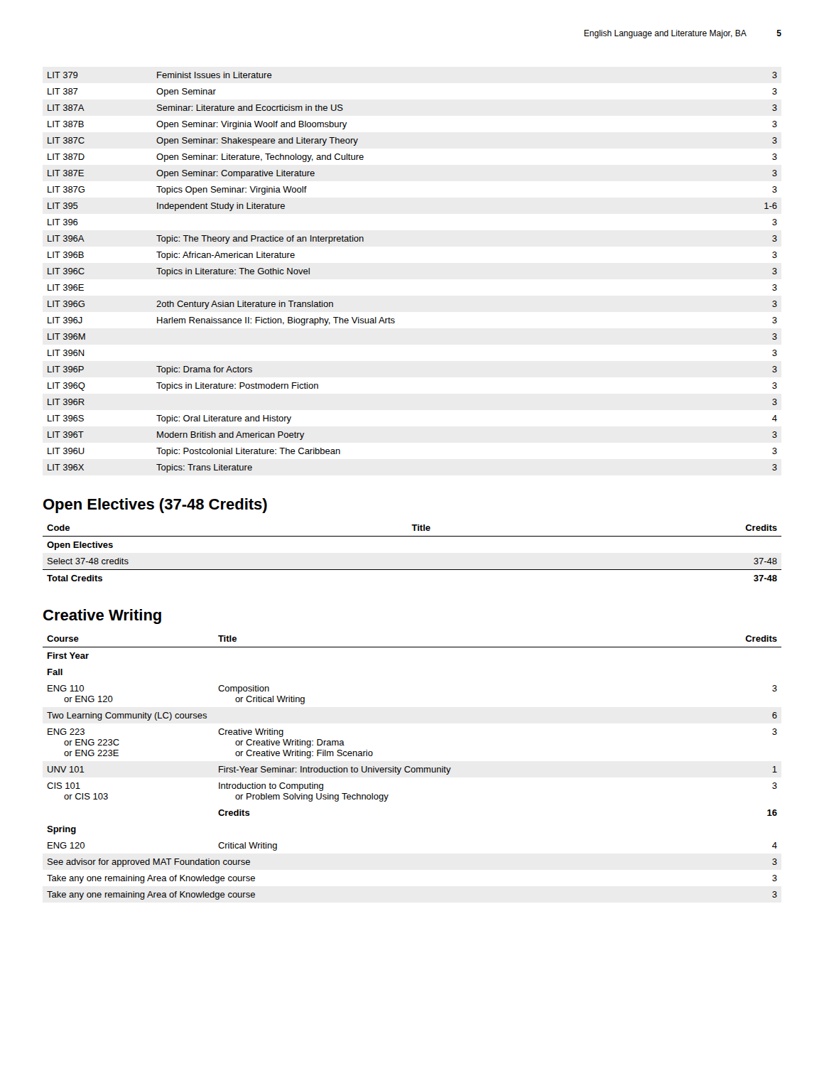English Language and Literature Major, BA 5
| LIT 379 | Feminist Issues in Literature | 3 |
| LIT 387 | Open Seminar | 3 |
| LIT 387A | Seminar: Literature and Ecocrticism in the US | 3 |
| LIT 387B | Open Seminar: Virginia Woolf and Bloomsbury | 3 |
| LIT 387C | Open Seminar: Shakespeare and Literary Theory | 3 |
| LIT 387D | Open Seminar: Literature, Technology, and Culture | 3 |
| LIT 387E | Open Seminar: Comparative Literature | 3 |
| LIT 387G | Topics Open Seminar: Virginia Woolf | 3 |
| LIT 395 | Independent Study in Literature | 1-6 |
| LIT 396 | | 3 |
| LIT 396A | Topic: The Theory and Practice of an Interpretation | 3 |
| LIT 396B | Topic: African-American Literature | 3 |
| LIT 396C | Topics in Literature: The Gothic Novel | 3 |
| LIT 396E | | 3 |
| LIT 396G | 2oth Century Asian Literature in Translation | 3 |
| LIT 396J | Harlem Renaissance II: Fiction, Biography, The Visual Arts | 3 |
| LIT 396M | | 3 |
| LIT 396N | | 3 |
| LIT 396P | Topic: Drama for Actors | 3 |
| LIT 396Q | Topics in Literature: Postmodern Fiction | 3 |
| LIT 396R | | 3 |
| LIT 396S | Topic: Oral Literature and History | 4 |
| LIT 396T | Modern British and American Poetry | 3 |
| LIT 396U | Topic: Postcolonial Literature: The Caribbean | 3 |
| LIT 396X | Topics: Trans Literature | 3 |
Open Electives (37-48 Credits)
| Code | Title | Credits |
| --- | --- | --- |
| Open Electives | |
| Select 37-48 credits | 37-48 |
| Total Credits | 37-48 |
Creative Writing
| Course | Title | Credits |
| --- | --- | --- |
| First Year |
| Fall |
| ENG 110 or ENG 120 | Composition or Critical Writing | 3 |
| Two Learning Community (LC) courses | 6 |
| ENG 223 or ENG 223C or ENG 223E | Creative Writing or Creative Writing: Drama or Creative Writing: Film Scenario | 3 |
| UNV 101 | First-Year Seminar: Introduction to University Community | 1 |
| CIS 101 or CIS 103 | Introduction to Computing or Problem Solving Using Technology | 3 |
| | Credits | 16 |
| Spring |
| ENG 120 | Critical Writing | 4 |
| See advisor for approved MAT Foundation course | 3 |
| Take any one remaining Area of Knowledge course | 3 |
| Take any one remaining Area of Knowledge course | 3 |